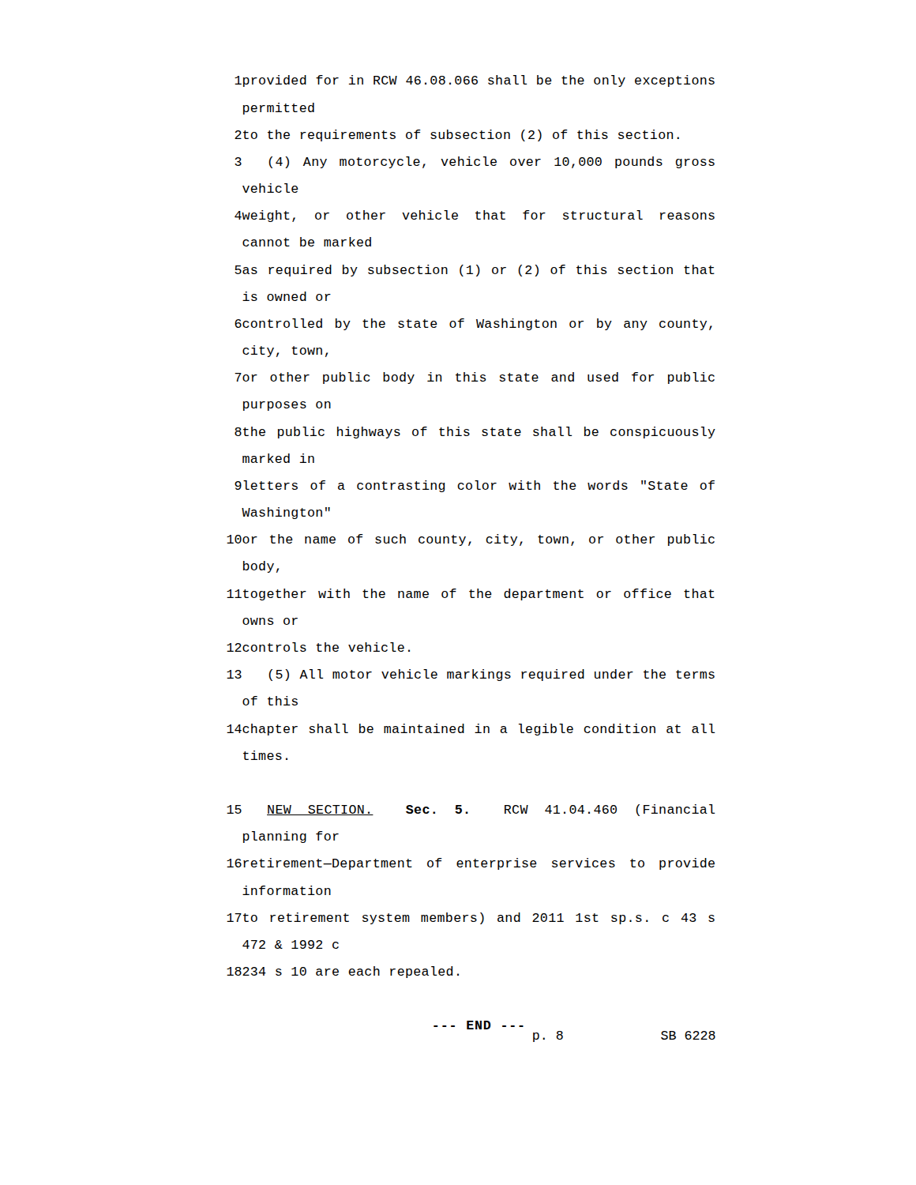| 1 | provided for in RCW 46.08.066 shall be the only exceptions permitted |
| 2 | to the requirements of subsection (2) of this section. |
| 3 | (4) Any motorcycle, vehicle over 10,000 pounds gross vehicle |
| 4 | weight, or other vehicle that for structural reasons cannot be marked |
| 5 | as required by subsection (1) or (2) of this section that is owned or |
| 6 | controlled by the state of Washington or by any county, city, town, |
| 7 | or other public body in this state and used for public purposes on |
| 8 | the public highways of this state shall be conspicuously marked in |
| 9 | letters of a contrasting color with the words "State of Washington" |
| 10 | or the name of such county, city, town, or other public body, |
| 11 | together with the name of the department or office that owns or |
| 12 | controls the vehicle. |
| 13 | (5) All motor vehicle markings required under the terms of this |
| 14 | chapter shall be maintained in a legible condition at all times. |
| 15 | NEW SECTION. Sec. 5. RCW 41.04.460 (Financial planning for |
| 16 | retirement—Department of enterprise services to provide information |
| 17 | to retirement system members) and 2011 1st sp.s. c 43 s 472 & 1992 c |
| 18 | 234 s 10 are each repealed. |
| | --- END --- |
p. 8 SB 6228